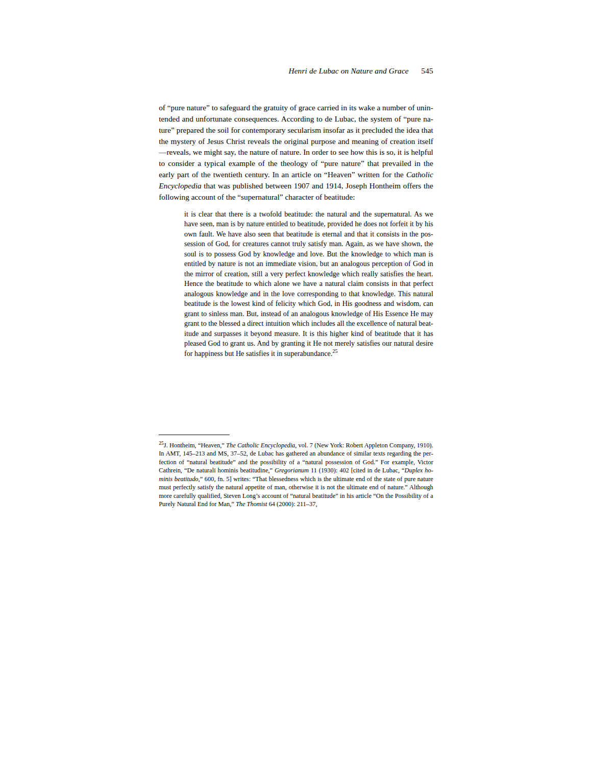Henri de Lubac on Nature and Grace 545
of “pure nature” to safeguard the gratuity of grace carried in its wake a number of unintended and unfortunate consequences. According to de Lubac, the system of “pure nature” prepared the soil for contemporary secularism insofar as it precluded the idea that the mystery of Jesus Christ reveals the original purpose and meaning of creation itself—reveals, we might say, the nature of nature. In order to see how this is so, it is helpful to consider a typical example of the theology of “pure nature” that prevailed in the early part of the twentieth century. In an article on “Heaven” written for the Catholic Encyclopedia that was published between 1907 and 1914, Joseph Hontheim offers the following account of the “supernatural” character of beatitude:
it is clear that there is a twofold beatitude: the natural and the supernatural. As we have seen, man is by nature entitled to beatitude, provided he does not forfeit it by his own fault. We have also seen that beatitude is eternal and that it consists in the possession of God, for creatures cannot truly satisfy man. Again, as we have shown, the soul is to possess God by knowledge and love. But the knowledge to which man is entitled by nature is not an immediate vision, but an analogous perception of God in the mirror of creation, still a very perfect knowledge which really satisfies the heart. Hence the beatitude to which alone we have a natural claim consists in that perfect analogous knowledge and in the love corresponding to that knowledge. This natural beatitude is the lowest kind of felicity which God, in His goodness and wisdom, can grant to sinless man. But, instead of an analogous knowledge of His Essence He may grant to the blessed a direct intuition which includes all the excellence of natural beatitude and surpasses it beyond measure. It is this higher kind of beatitude that it has pleased God to grant us. And by granting it He not merely satisfies our natural desire for happiness but He satisfies it in superabundance.25
25 J. Hontheim, “Heaven,” The Catholic Encyclopedia, vol. 7 (New York: Robert Appleton Company, 1910). In AMT, 145–213 and MS, 37–52, de Lubac has gathered an abundance of similar texts regarding the perfection of “natural beatitude” and the possibility of a “natural possession of God.” For example, Victor Cathrein, “De naturali hominis beatitudine,” Gregorianum 11 (1930): 402 [cited in de Lubac, “Duplex hominis beatitudo,” 600, fn. 5] writes: “That blessedness which is the ultimate end of the state of pure nature must perfectly satisfy the natural appetite of man, otherwise it is not the ultimate end of nature.” Although more carefully qualified, Steven Long’s account of “natural beatitude” in his article “On the Possibility of a Purely Natural End for Man,” The Thomist 64 (2000): 211–37,